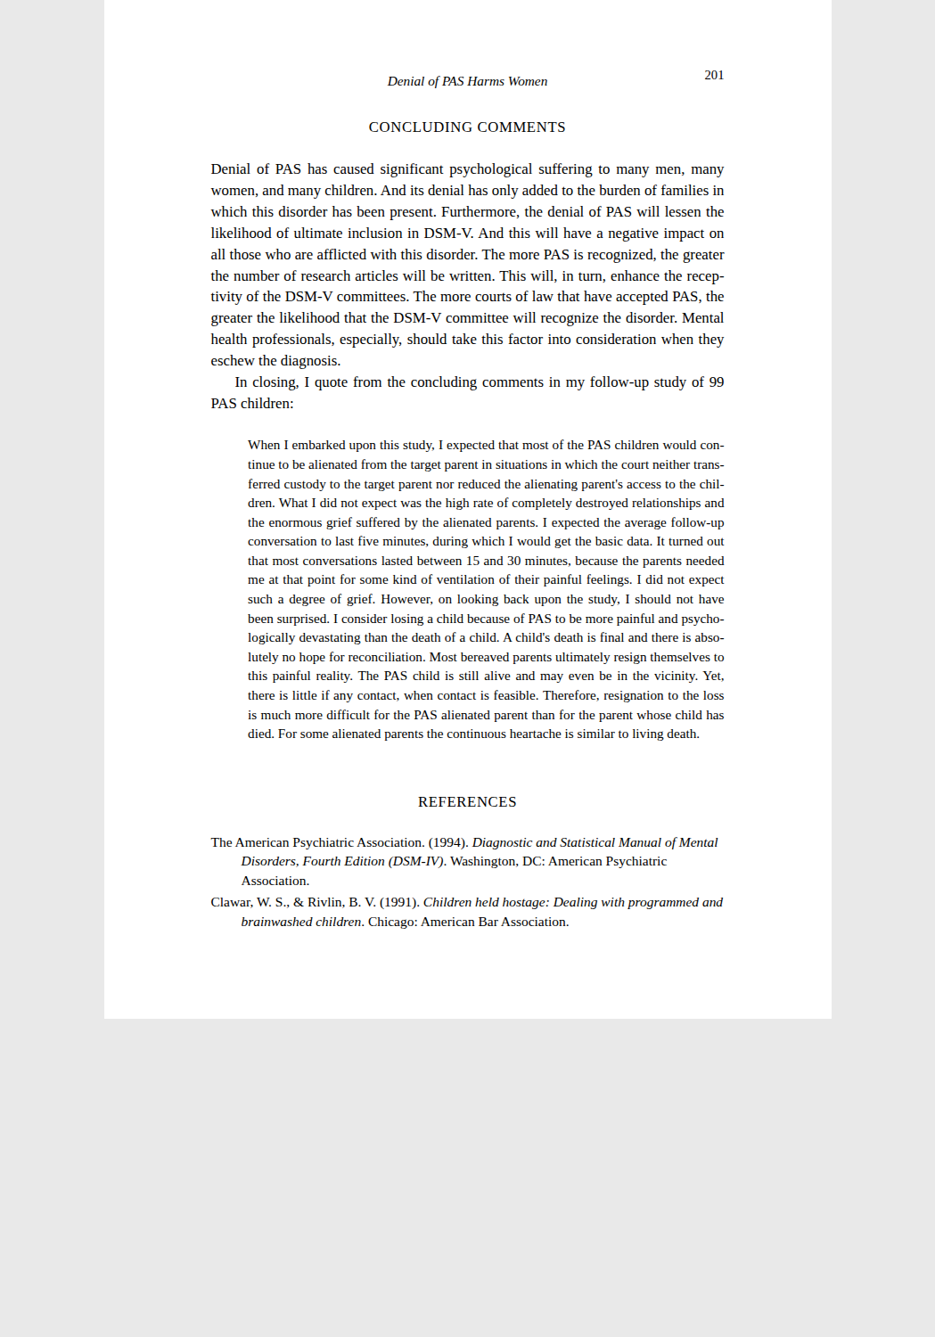Denial of PAS Harms Women 201
CONCLUDING COMMENTS
Denial of PAS has caused significant psychological suffering to many men, many women, and many children. And its denial has only added to the burden of families in which this disorder has been present. Furthermore, the denial of PAS will lessen the likelihood of ultimate inclusion in DSM-V. And this will have a negative impact on all those who are afflicted with this disorder. The more PAS is recognized, the greater the number of research articles will be written. This will, in turn, enhance the receptivity of the DSM-V committees. The more courts of law that have accepted PAS, the greater the likelihood that the DSM-V committee will recognize the disorder. Mental health professionals, especially, should take this factor into consideration when they eschew the diagnosis.
In closing, I quote from the concluding comments in my follow-up study of 99 PAS children:
When I embarked upon this study, I expected that most of the PAS children would continue to be alienated from the target parent in situations in which the court neither transferred custody to the target parent nor reduced the alienating parent's access to the children. What I did not expect was the high rate of completely destroyed relationships and the enormous grief suffered by the alienated parents. I expected the average follow-up conversation to last five minutes, during which I would get the basic data. It turned out that most conversations lasted between 15 and 30 minutes, because the parents needed me at that point for some kind of ventilation of their painful feelings. I did not expect such a degree of grief. However, on looking back upon the study, I should not have been surprised. I consider losing a child because of PAS to be more painful and psychologically devastating than the death of a child. A child's death is final and there is absolutely no hope for reconciliation. Most bereaved parents ultimately resign themselves to this painful reality. The PAS child is still alive and may even be in the vicinity. Yet, there is little if any contact, when contact is feasible. Therefore, resignation to the loss is much more difficult for the PAS alienated parent than for the parent whose child has died. For some alienated parents the continuous heartache is similar to living death.
REFERENCES
The American Psychiatric Association. (1994). Diagnostic and Statistical Manual of Mental Disorders, Fourth Edition (DSM-IV). Washington, DC: American Psychiatric Association.
Clawar, W. S., & Rivlin, B. V. (1991). Children held hostage: Dealing with programmed and brainwashed children. Chicago: American Bar Association.